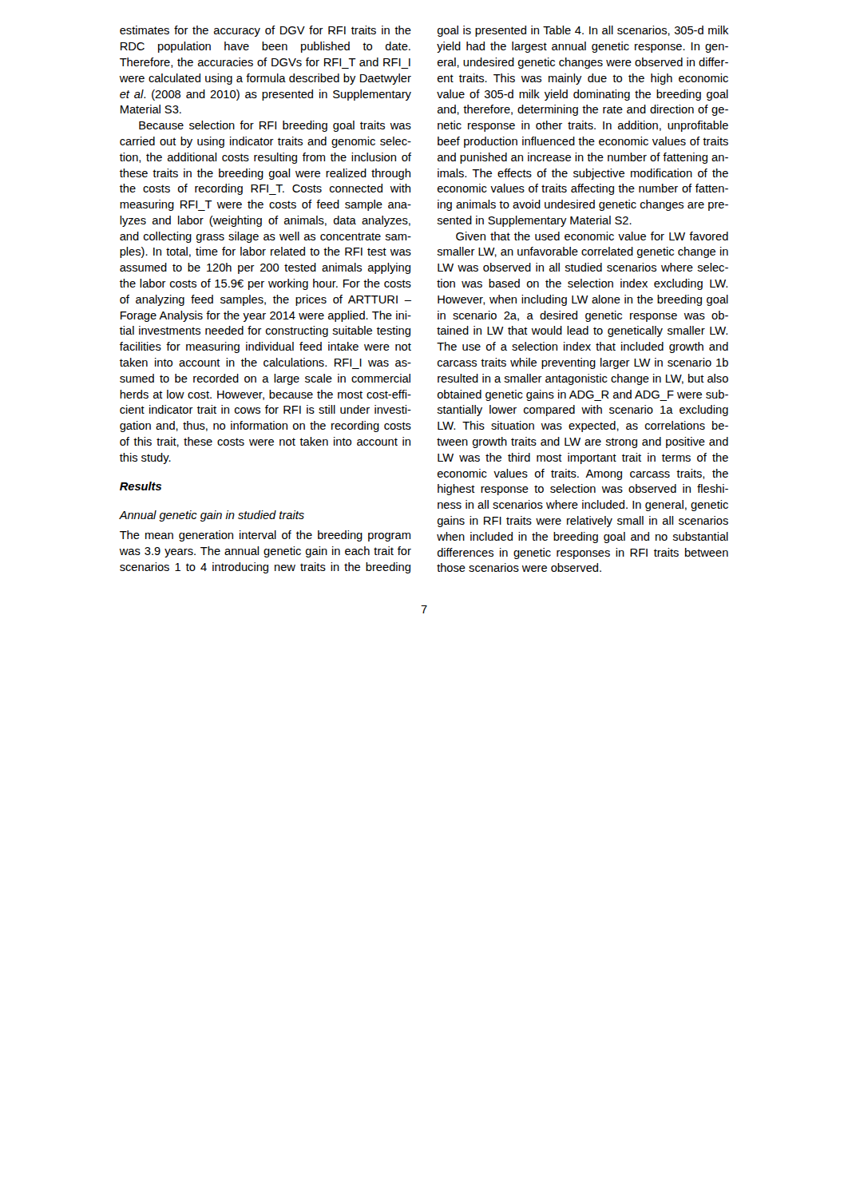estimates for the accuracy of DGV for RFI traits in the RDC population have been published to date. Therefore, the accuracies of DGVs for RFI_T and RFI_I were calculated using a formula described by Daetwyler et al. (2008 and 2010) as presented in Supplementary Material S3.
Because selection for RFI breeding goal traits was carried out by using indicator traits and genomic selection, the additional costs resulting from the inclusion of these traits in the breeding goal were realized through the costs of recording RFI_T. Costs connected with measuring RFI_T were the costs of feed sample analyzes and labor (weighting of animals, data analyzes, and collecting grass silage as well as concentrate samples). In total, time for labor related to the RFI test was assumed to be 120h per 200 tested animals applying the labor costs of 15.9€ per working hour. For the costs of analyzing feed samples, the prices of ARTTURI – Forage Analysis for the year 2014 were applied. The initial investments needed for constructing suitable testing facilities for measuring individual feed intake were not taken into account in the calculations. RFI_I was assumed to be recorded on a large scale in commercial herds at low cost. However, because the most cost-efficient indicator trait in cows for RFI is still under investigation and, thus, no information on the recording costs of this trait, these costs were not taken into account in this study.
Results
Annual genetic gain in studied traits
The mean generation interval of the breeding program was 3.9 years. The annual genetic gain in each trait for scenarios 1 to 4 introducing new traits in the breeding goal is presented in Table 4. In all scenarios, 305-d milk yield had the largest annual genetic response. In general, undesired genetic changes were observed in different traits. This was mainly due to the high economic value of 305-d milk yield dominating the breeding goal and, therefore, determining the rate and direction of genetic response in other traits. In addition, unprofitable beef production influenced the economic values of traits and punished an increase in the number of fattening animals. The effects of the subjective modification of the economic values of traits affecting the number of fattening animals to avoid undesired genetic changes are presented in Supplementary Material S2.
Given that the used economic value for LW favored smaller LW, an unfavorable correlated genetic change in LW was observed in all studied scenarios where selection was based on the selection index excluding LW. However, when including LW alone in the breeding goal in scenario 2a, a desired genetic response was obtained in LW that would lead to genetically smaller LW. The use of a selection index that included growth and carcass traits while preventing larger LW in scenario 1b resulted in a smaller antagonistic change in LW, but also obtained genetic gains in ADG_R and ADG_F were substantially lower compared with scenario 1a excluding LW. This situation was expected, as correlations between growth traits and LW are strong and positive and LW was the third most important trait in terms of the economic values of traits. Among carcass traits, the highest response to selection was observed in fleshiness in all scenarios where included. In general, genetic gains in RFI traits were relatively small in all scenarios when included in the breeding goal and no substantial differences in genetic responses in RFI traits between those scenarios were observed.
7